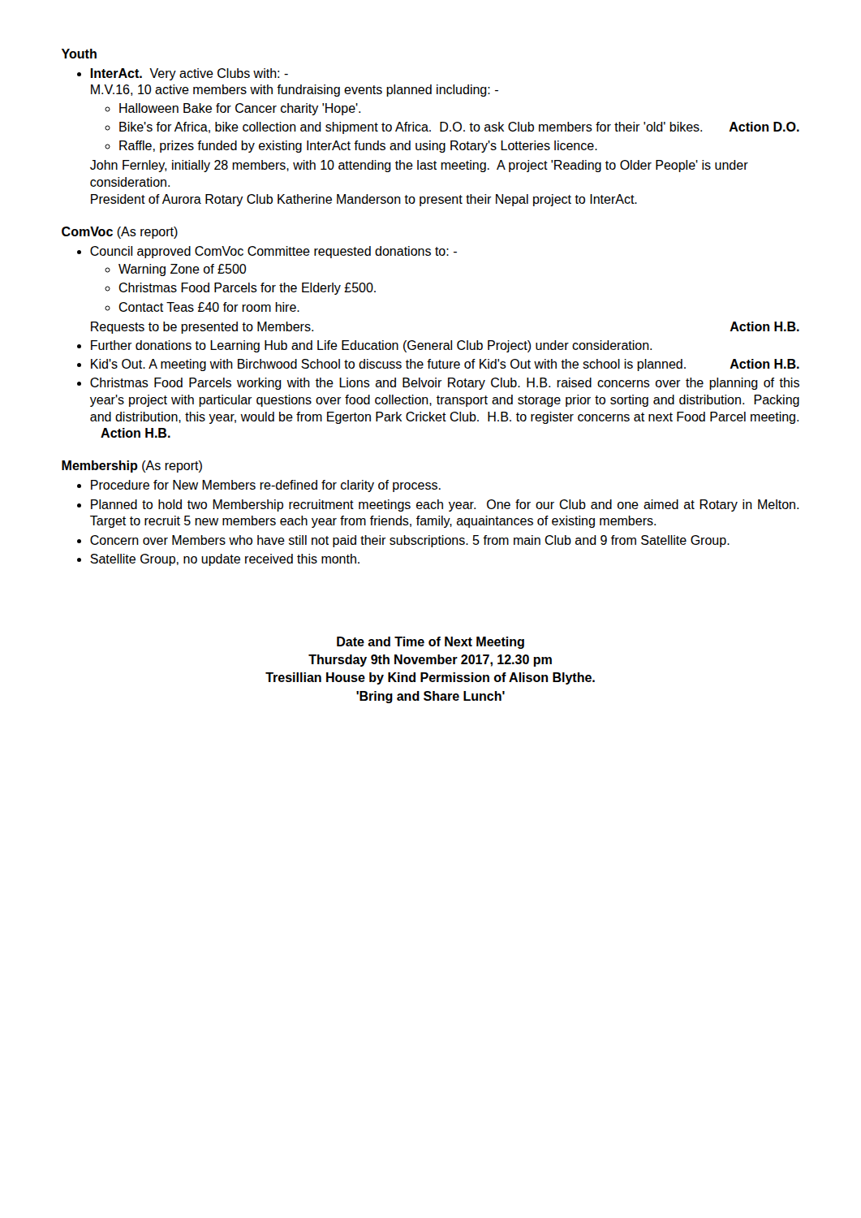Youth
InterAct. Very active Clubs with: -
M.V.16, 10 active members with fundraising events planned including: -
Halloween Bake for Cancer charity 'Hope'.
Bike's for Africa, bike collection and shipment to Africa. D.O. to ask Club members for their 'old' bikes. Action D.O.
Raffle, prizes funded by existing InterAct funds and using Rotary's Lotteries licence.
John Fernley, initially 28 members, with 10 attending the last meeting. A project 'Reading to Older People' is under consideration.
President of Aurora Rotary Club Katherine Manderson to present their Nepal project to InterAct.
ComVoc (As report)
Council approved ComVoc Committee requested donations to: -
Warning Zone of £500
Christmas Food Parcels for the Elderly £500.
Contact Teas £40 for room hire.
Requests to be presented to Members. Action H.B.
Further donations to Learning Hub and Life Education (General Club Project) under consideration.
Kid's Out. A meeting with Birchwood School to discuss the future of Kid's Out with the school is planned. Action H.B.
Christmas Food Parcels working with the Lions and Belvoir Rotary Club. H.B. raised concerns over the planning of this year's project with particular questions over food collection, transport and storage prior to sorting and distribution. Packing and distribution, this year, would be from Egerton Park Cricket Club. H.B. to register concerns at next Food Parcel meeting. Action H.B.
Membership (As report)
Procedure for New Members re-defined for clarity of process.
Planned to hold two Membership recruitment meetings each year. One for our Club and one aimed at Rotary in Melton. Target to recruit 5 new members each year from friends, family, aquaintances of existing members.
Concern over Members who have still not paid their subscriptions. 5 from main Club and 9 from Satellite Group.
Satellite Group, no update received this month.
Date and Time of Next Meeting
Thursday 9th November 2017, 12.30 pm
Tresillian House by Kind Permission of Alison Blythe.
'Bring and Share Lunch'